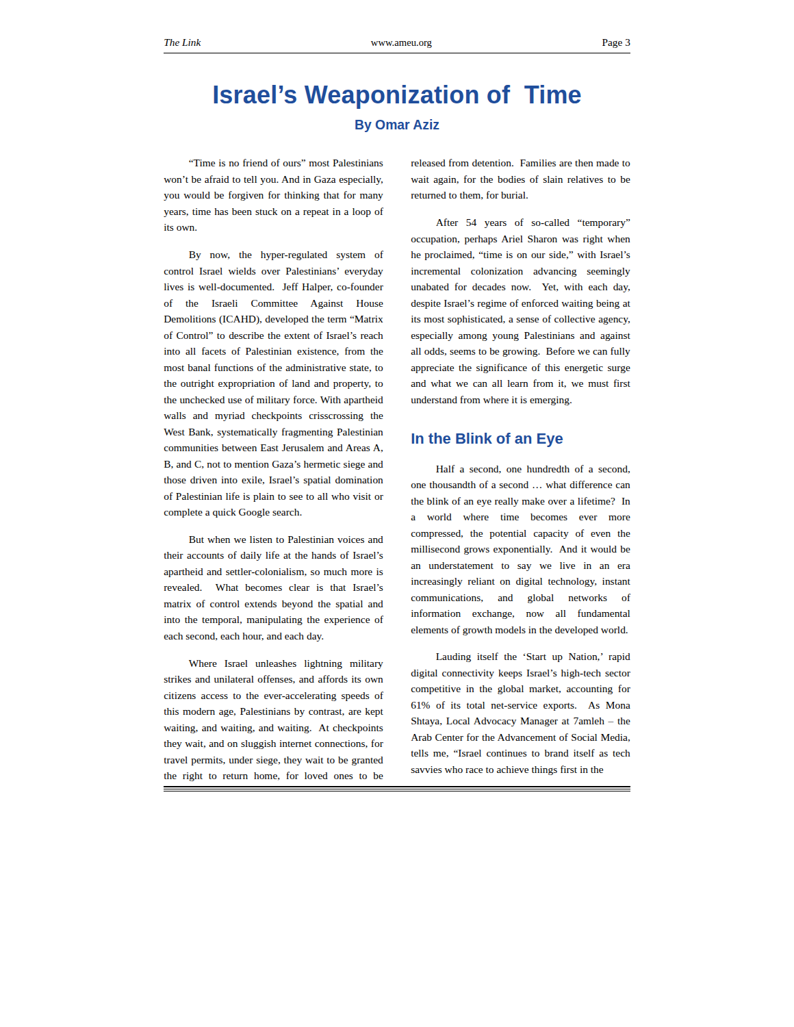The Link
www.ameu.org
Page 3
Israel’s Weaponization of Time
By Omar Aziz
“Time is no friend of ours” most Palestinians won’t be afraid to tell you. And in Gaza especially, you would be forgiven for thinking that for many years, time has been stuck on a repeat in a loop of its own.
By now, the hyper-regulated system of control Israel wields over Palestinians’ everyday lives is well-documented. Jeff Halper, co-founder of the Israeli Committee Against House Demolitions (ICAHD), developed the term “Matrix of Control” to describe the extent of Israel’s reach into all facets of Palestinian existence, from the most banal functions of the administrative state, to the outright expropriation of land and property, to the unchecked use of military force. With apartheid walls and myriad checkpoints crisscrossing the West Bank, systematically fragmenting Palestinian communities between East Jerusalem and Areas A, B, and C, not to mention Gaza’s hermetic siege and those driven into exile, Israel’s spatial domination of Palestinian life is plain to see to all who visit or complete a quick Google search.
But when we listen to Palestinian voices and their accounts of daily life at the hands of Israel’s apartheid and settler-colonialism, so much more is revealed. What becomes clear is that Israel’s matrix of control extends beyond the spatial and into the temporal, manipulating the experience of each second, each hour, and each day.
Where Israel unleashes lightning military strikes and unilateral offenses, and affords its own citizens access to the ever-accelerating speeds of this modern age, Palestinians by contrast, are kept waiting, and waiting, and waiting. At checkpoints they wait, and on sluggish internet connections, for travel permits, under siege, they wait to be granted the right to return home, for loved ones to be released from detention. Families are then made to wait again, for the bodies of slain relatives to be returned to them, for burial.
After 54 years of so-called “temporary” occupation, perhaps Ariel Sharon was right when he proclaimed, “time is on our side,” with Israel’s incremental colonization advancing seemingly unabated for decades now. Yet, with each day, despite Israel’s regime of enforced waiting being at its most sophisticated, a sense of collective agency, especially among young Palestinians and against all odds, seems to be growing. Before we can fully appreciate the significance of this energetic surge and what we can all learn from it, we must first understand from where it is emerging.
In the Blink of an Eye
Half a second, one hundredth of a second, one thousandth of a second … what difference can the blink of an eye really make over a lifetime? In a world where time becomes ever more compressed, the potential capacity of even the millisecond grows exponentially. And it would be an understatement to say we live in an era increasingly reliant on digital technology, instant communications, and global networks of information exchange, now all fundamental elements of growth models in the developed world.
Lauding itself the ‘Start up Nation,’ rapid digital connectivity keeps Israel’s high-tech sector competitive in the global market, accounting for 61% of its total net-service exports. As Mona Shtaya, Local Advocacy Manager at 7amleh – the Arab Center for the Advancement of Social Media, tells me, “Israel continues to brand itself as tech savvies who race to achieve things first in the